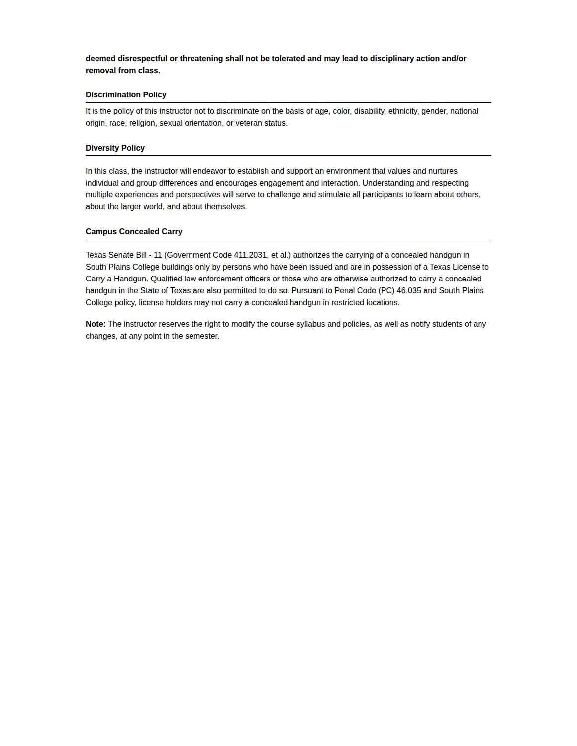deemed disrespectful or threatening shall not be tolerated and may lead to disciplinary action and/or removal from class.
Discrimination Policy
It is the policy of this instructor not to discriminate on the basis of age, color, disability, ethnicity, gender, national origin, race, religion, sexual orientation, or veteran status.
Diversity Policy
In this class, the instructor will endeavor to establish and support an environment that values and nurtures individual and group differences and encourages engagement and interaction. Understanding and respecting multiple experiences and perspectives will serve to challenge and stimulate all participants to learn about others, about the larger world, and about themselves.
Campus Concealed Carry
Texas Senate Bill - 11 (Government Code 411.2031, et al.) authorizes the carrying of a concealed handgun in South Plains College buildings only by persons who have been issued and are in possession of a Texas License to Carry a Handgun. Qualified law enforcement officers or those who are otherwise authorized to carry a concealed handgun in the State of Texas are also permitted to do so. Pursuant to Penal Code (PC) 46.035 and South Plains College policy, license holders may not carry a concealed handgun in restricted locations.
Note: The instructor reserves the right to modify the course syllabus and policies, as well as notify students of any changes, at any point in the semester.